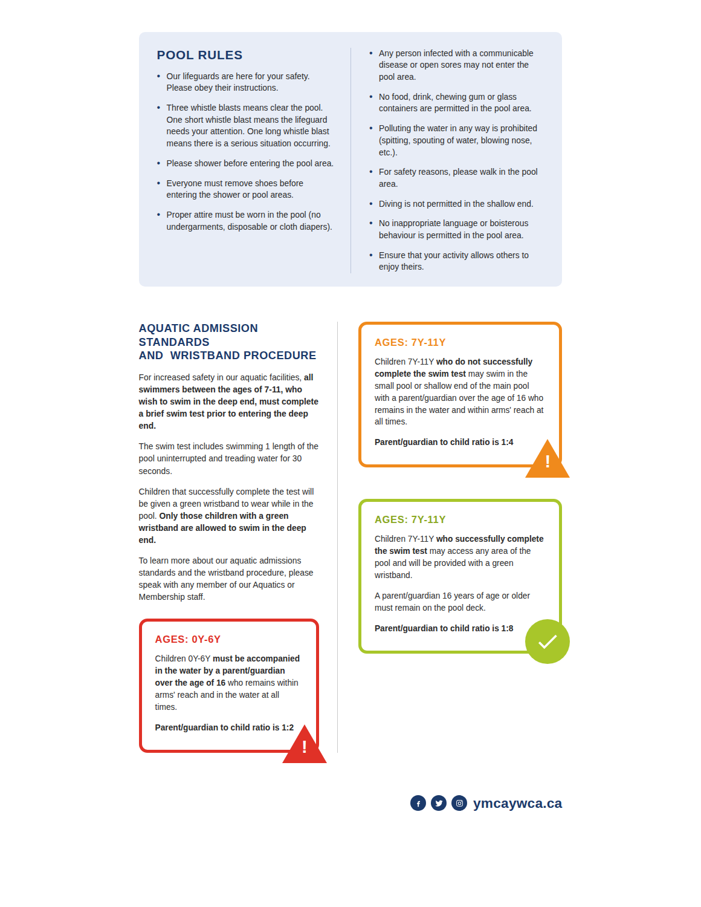POOL RULES
Our lifeguards are here for your safety. Please obey their instructions.
Three whistle blasts means clear the pool. One short whistle blast means the lifeguard needs your attention. One long whistle blast means there is a serious situation occurring.
Please shower before entering the pool area.
Everyone must remove shoes before entering the shower or pool areas.
Proper attire must be worn in the pool (no undergarments, disposable or cloth diapers).
Any person infected with a communicable disease or open sores may not enter the pool area.
No food, drink, chewing gum or glass containers are permitted in the pool area.
Polluting the water in any way is prohibited (spitting, spouting of water, blowing nose, etc.).
For safety reasons, please walk in the pool area.
Diving is not permitted in the shallow end.
No inappropriate language or boisterous behaviour is permitted in the pool area.
Ensure that your activity allows others to enjoy theirs.
Aquatic Admission Standards
and Wristband Procedure
For increased safety in our aquatic facilities, all swimmers between the ages of 7-11, who wish to swim in the deep end, must complete a brief swim test prior to entering the deep end.
The swim test includes swimming 1 length of the pool uninterrupted and treading water for 30 seconds.
Children that successfully complete the test will be given a green wristband to wear while in the pool. Only those children with a green wristband are allowed to swim in the deep end.
To learn more about our aquatic admissions standards and the wristband procedure, please speak with any member of our Aquatics or Membership staff.
AGES: 0Y-6Y
Children 0Y-6Y must be accompanied in the water by a parent/guardian over the age of 16 who remains within arms' reach and in the water at all times.
Parent/guardian to child ratio is 1:2
AGES: 7Y-11Y
Children 7Y-11Y who do not successfully complete the swim test may swim in the small pool or shallow end of the main pool with a parent/guardian over the age of 16 who remains in the water and within arms' reach at all times.
Parent/guardian to child ratio is 1:4
AGES: 7Y-11Y
Children 7Y-11Y who successfully complete the swim test may access any area of the pool and will be provided with a green wristband.
A parent/guardian 16 years of age or older must remain on the pool deck.
Parent/guardian to child ratio is 1:8
ymcaywca.ca